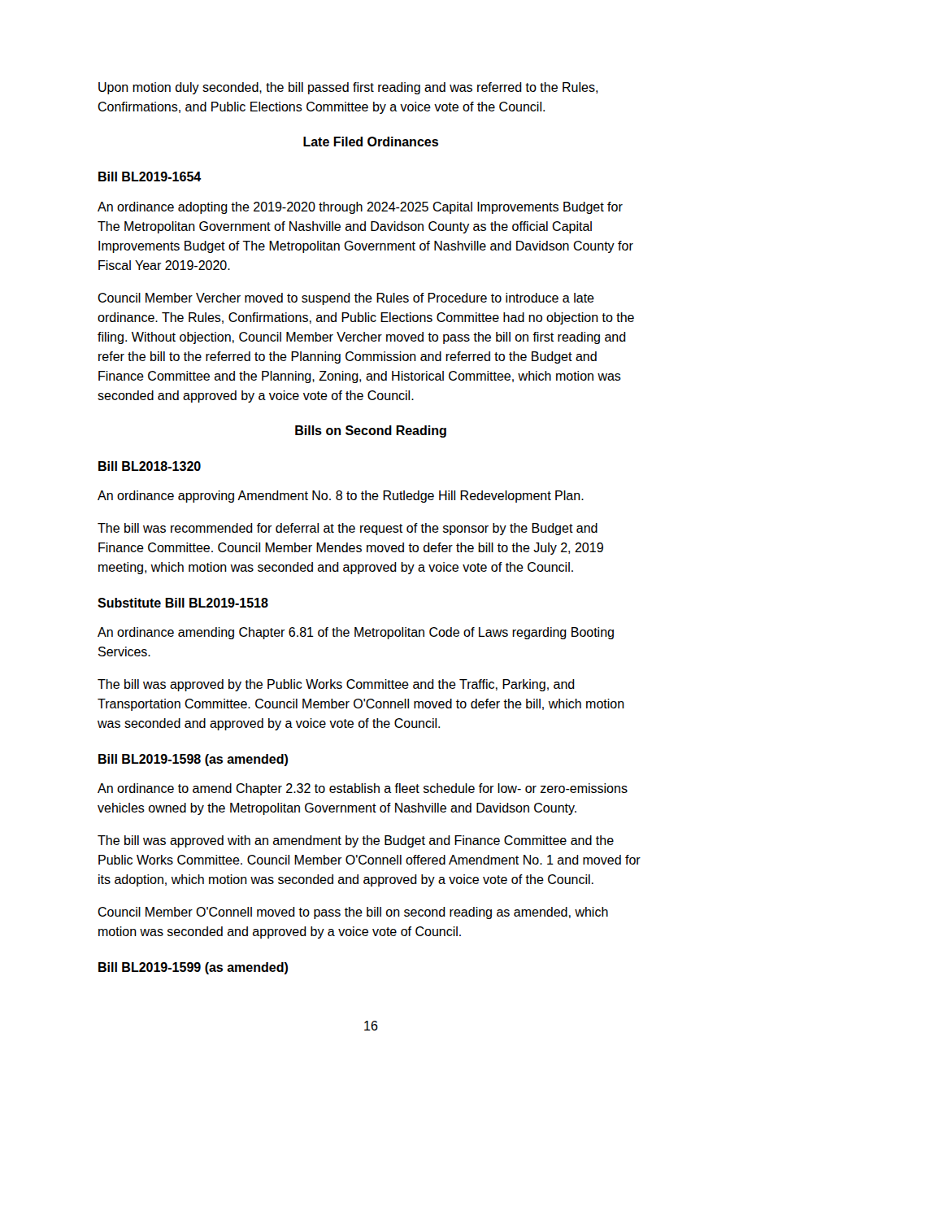Upon motion duly seconded, the bill passed first reading and was referred to the Rules, Confirmations, and Public Elections Committee by a voice vote of the Council.
Late Filed Ordinances
Bill BL2019-1654
An ordinance adopting the 2019-2020 through 2024-2025 Capital Improvements Budget for The Metropolitan Government of Nashville and Davidson County as the official Capital Improvements Budget of The Metropolitan Government of Nashville and Davidson County for Fiscal Year 2019-2020.
Council Member Vercher moved to suspend the Rules of Procedure to introduce a late ordinance. The Rules, Confirmations, and Public Elections Committee had no objection to the filing. Without objection, Council Member Vercher moved to pass the bill on first reading and refer the bill to the referred to the Planning Commission and referred to the Budget and Finance Committee and the Planning, Zoning, and Historical Committee, which motion was seconded and approved by a voice vote of the Council.
Bills on Second Reading
Bill BL2018-1320
An ordinance approving Amendment No. 8 to the Rutledge Hill Redevelopment Plan.
The bill was recommended for deferral at the request of the sponsor by the Budget and Finance Committee. Council Member Mendes moved to defer the bill to the July 2, 2019 meeting, which motion was seconded and approved by a voice vote of the Council.
Substitute Bill BL2019-1518
An ordinance amending Chapter 6.81 of the Metropolitan Code of Laws regarding Booting Services.
The bill was approved by the Public Works Committee and the Traffic, Parking, and Transportation Committee. Council Member O'Connell moved to defer the bill, which motion was seconded and approved by a voice vote of the Council.
Bill BL2019-1598 (as amended)
An ordinance to amend Chapter 2.32 to establish a fleet schedule for low- or zero-emissions vehicles owned by the Metropolitan Government of Nashville and Davidson County.
The bill was approved with an amendment by the Budget and Finance Committee and the Public Works Committee. Council Member O'Connell offered Amendment No. 1 and moved for its adoption, which motion was seconded and approved by a voice vote of the Council.
Council Member O'Connell moved to pass the bill on second reading as amended, which motion was seconded and approved by a voice vote of Council.
Bill BL2019-1599 (as amended)
16